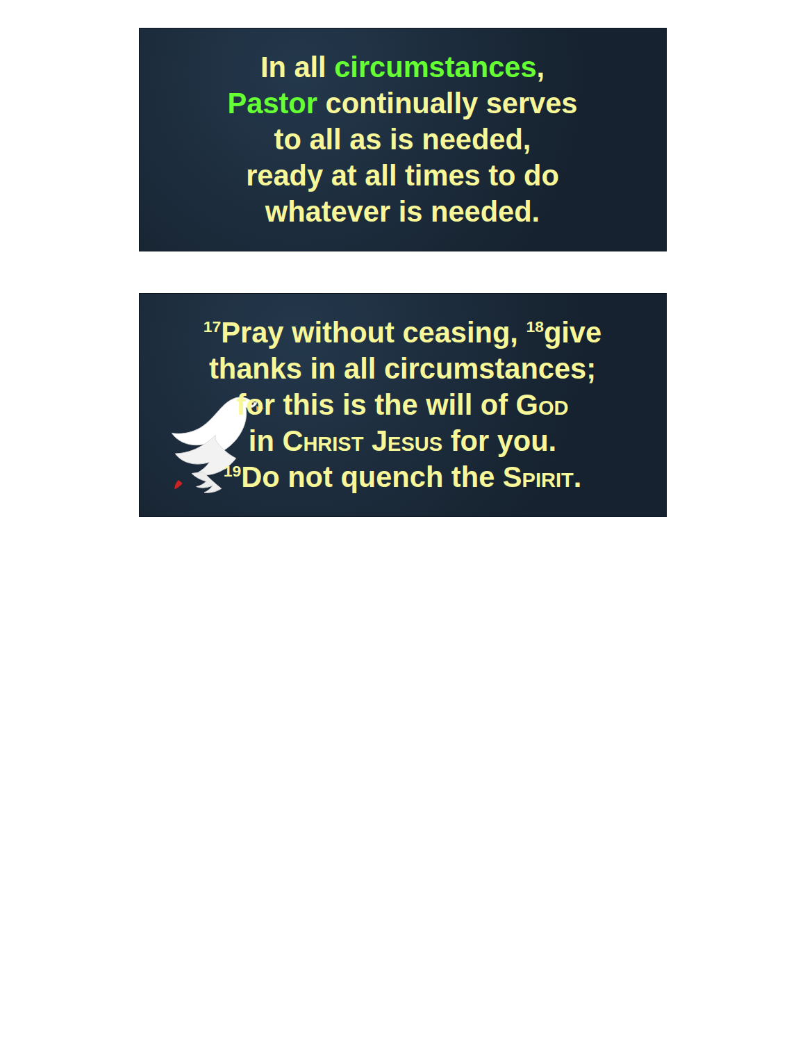In all circumstances,
Pastor continually serves
to all as is needed,
ready at all times to do
whatever is needed.
17 Pray without ceasing, 18give
thanks in all circumstances;
for this is the will of God
in Christ Jesus for you.
19 Do not quench the Spirit.